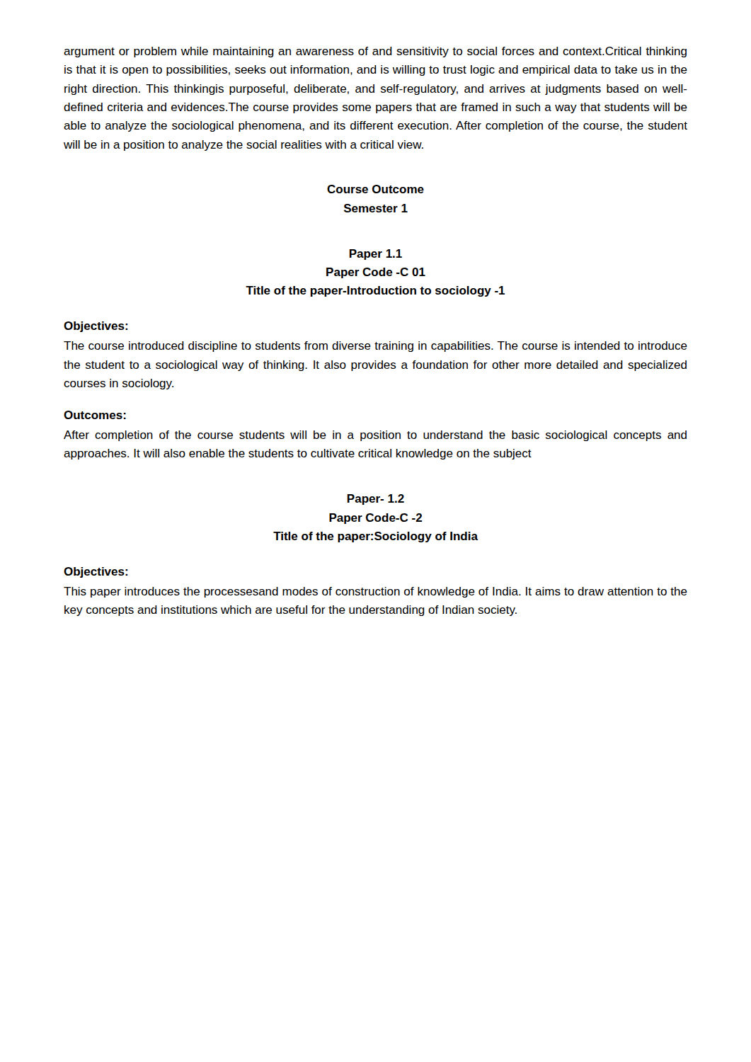argument or problem while maintaining an awareness of and sensitivity to social forces and context.Critical thinking is that it is open to possibilities, seeks out information, and is willing to trust logic and empirical data to take us in the right direction. This thinkingis purposeful, deliberate, and self-regulatory, and arrives at judgments based on well-defined criteria and evidences.The course provides some papers that are framed in such a way that students will be able to analyze the sociological phenomena, and its different execution. After completion of the course, the student will be in a position to analyze the social realities with a critical view.
Course Outcome
Semester 1
Paper 1.1
Paper Code -C 01
Title of the paper-Introduction to sociology -1
Objectives:
The course introduced discipline to students from diverse training in capabilities. The course is intended to introduce the student to a sociological way of thinking. It also provides a foundation for other more detailed and specialized courses in sociology.
Outcomes:
After completion of the course students will be in a position to understand the basic sociological concepts and approaches. It will also enable the students to cultivate critical knowledge on the subject
Paper- 1.2
Paper Code-C -2
Title of the paper:Sociology of India
Objectives:
This paper introduces the processesand modes of construction of knowledge of India. It aims to draw attention to the key concepts and institutions which are useful for the understanding of Indian society.